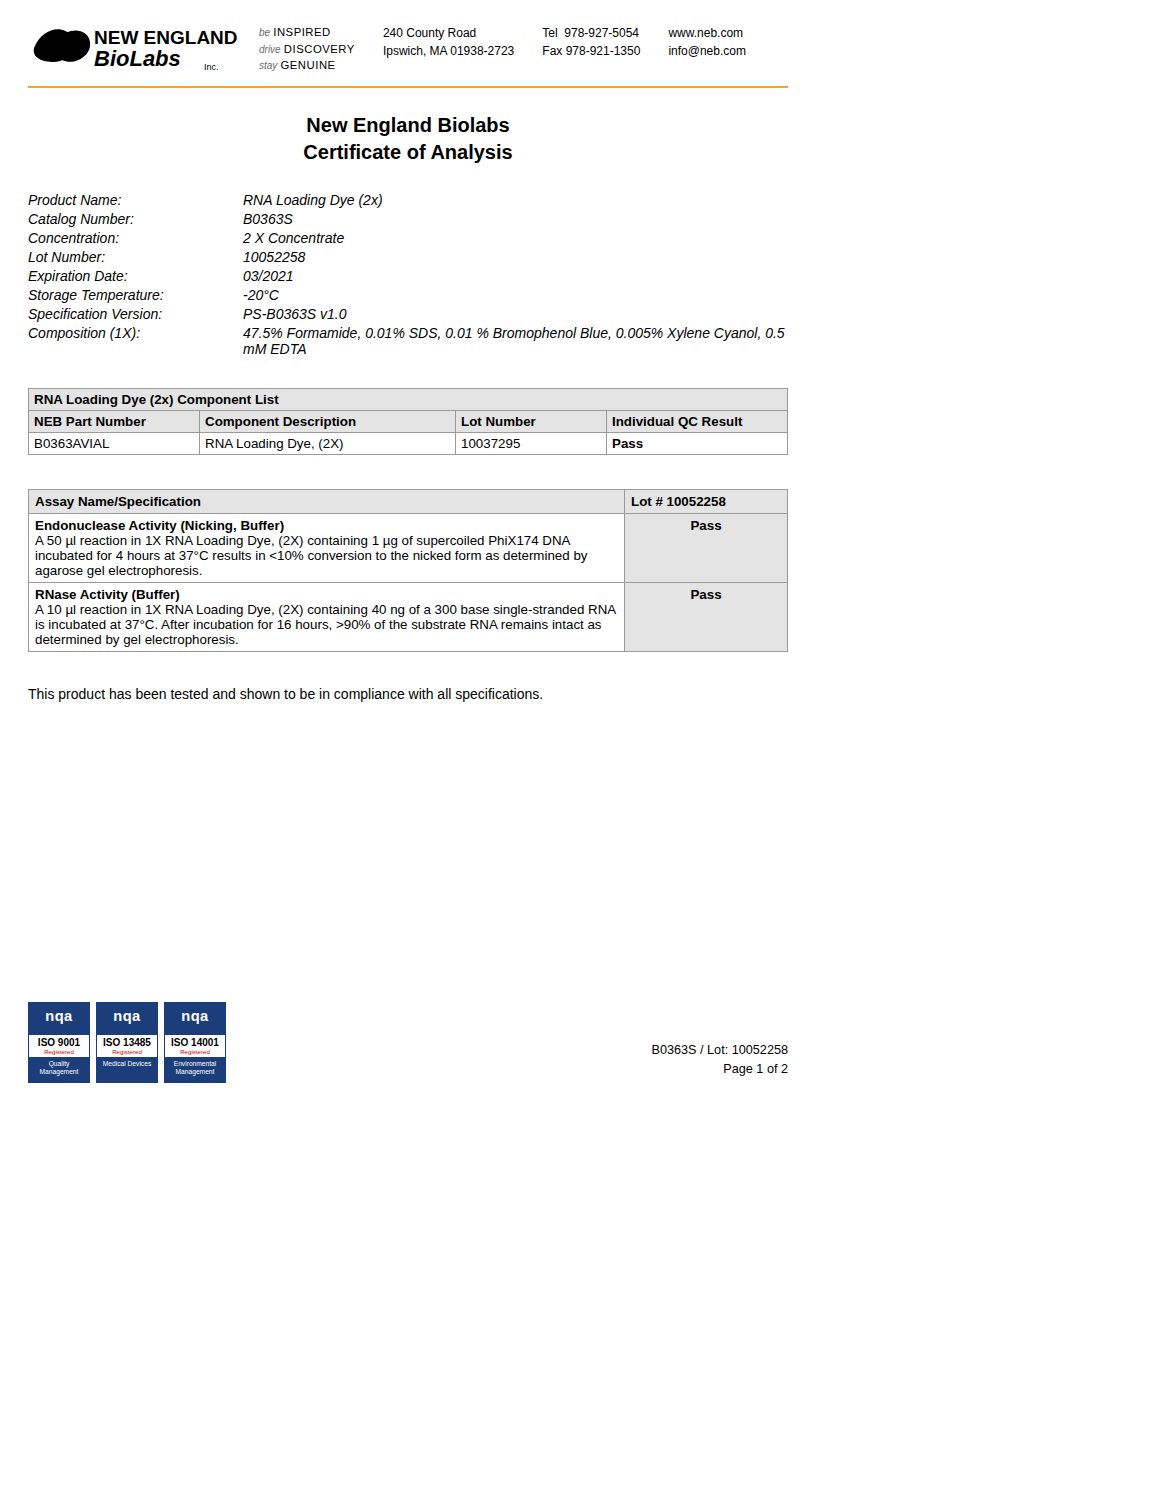be INSPIRED
drive DISCOVERY
stay GENUINE
240 County Road
Ipswich, MA 01938-2723
Tel 978-927-5054
Fax 978-921-1350
www.neb.com
info@neb.com
New England Biolabs
Certificate of Analysis
| Product Name: | RNA Loading Dye (2x) |
| Catalog Number: | B0363S |
| Concentration: | 2 X Concentrate |
| Lot Number: | 10052258 |
| Expiration Date: | 03/2021 |
| Storage Temperature: | -20°C |
| Specification Version: | PS-B0363S v1.0 |
| Composition (1X): | 47.5% Formamide, 0.01% SDS, 0.01 % Bromophenol Blue, 0.005% Xylene Cyanol, 0.5 mM EDTA |
| RNA Loading Dye (2x) Component List |
| --- |
| NEB Part Number | Component Description | Lot Number | Individual QC Result |
| B0363AVIAL | RNA Loading Dye, (2X) | 10037295 | Pass |
| Assay Name/Specification | Lot # 10052258 |
| --- | --- |
| Endonuclease Activity (Nicking, Buffer) A 50 µl reaction in 1X RNA Loading Dye, (2X) containing 1 µg of supercoiled PhiX174 DNA incubated for 4 hours at 37°C results in <10% conversion to the nicked form as determined by agarose gel electrophoresis. | Pass |
| RNase Activity (Buffer) A 10 µl reaction in 1X RNA Loading Dye, (2X) containing 40 ng of a 300 base single-stranded RNA is incubated at 37°C. After incubation for 16 hours, >90% of the substrate RNA remains intact as determined by gel electrophoresis. | Pass |
This product has been tested and shown to be in compliance with all specifications.
nqa
ISO 9001
Registered
Quality
Management
nqa
ISO 13485
Registered
Medical Devices
nqa
ISO 14001
Registered
Environmental
Management
B0363S / Lot: 10052258
Page 1 of 2